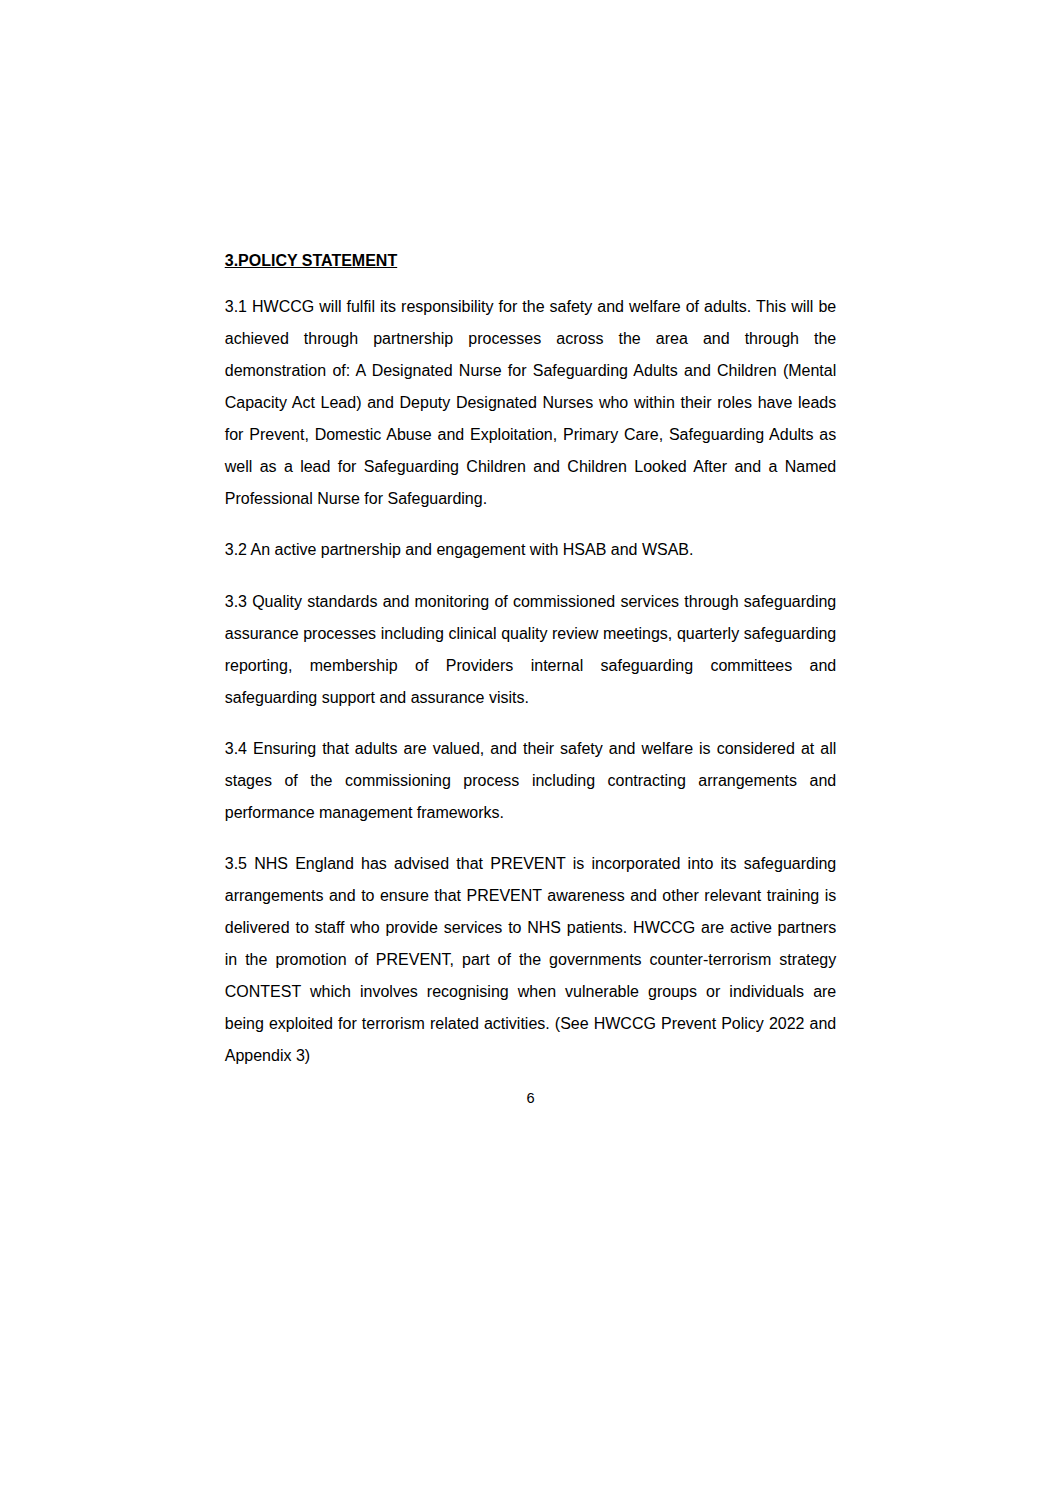3.POLICY STATEMENT
3.1 HWCCG will fulfil its responsibility for the safety and welfare of adults. This will be achieved through partnership processes across the area and through the demonstration of: A Designated Nurse for Safeguarding Adults and Children (Mental Capacity Act Lead) and Deputy Designated Nurses who within their roles have leads for Prevent, Domestic Abuse and Exploitation, Primary Care, Safeguarding Adults as well as a lead for Safeguarding Children and Children Looked After and a Named Professional Nurse for Safeguarding.
3.2 An active partnership and engagement with HSAB and WSAB.
3.3 Quality standards and monitoring of commissioned services through safeguarding assurance processes including clinical quality review meetings, quarterly safeguarding reporting, membership of Providers internal safeguarding committees and safeguarding support and assurance visits.
3.4 Ensuring that adults are valued, and their safety and welfare is considered at all stages of the commissioning process including contracting arrangements and performance management frameworks.
3.5 NHS England has advised that PREVENT is incorporated into its safeguarding arrangements and to ensure that PREVENT awareness and other relevant training is delivered to staff who provide services to NHS patients. HWCCG are active partners in the promotion of PREVENT, part of the governments counter-terrorism strategy CONTEST which involves recognising when vulnerable groups or individuals are being exploited for terrorism related activities. (See HWCCG Prevent Policy 2022 and Appendix 3)
6